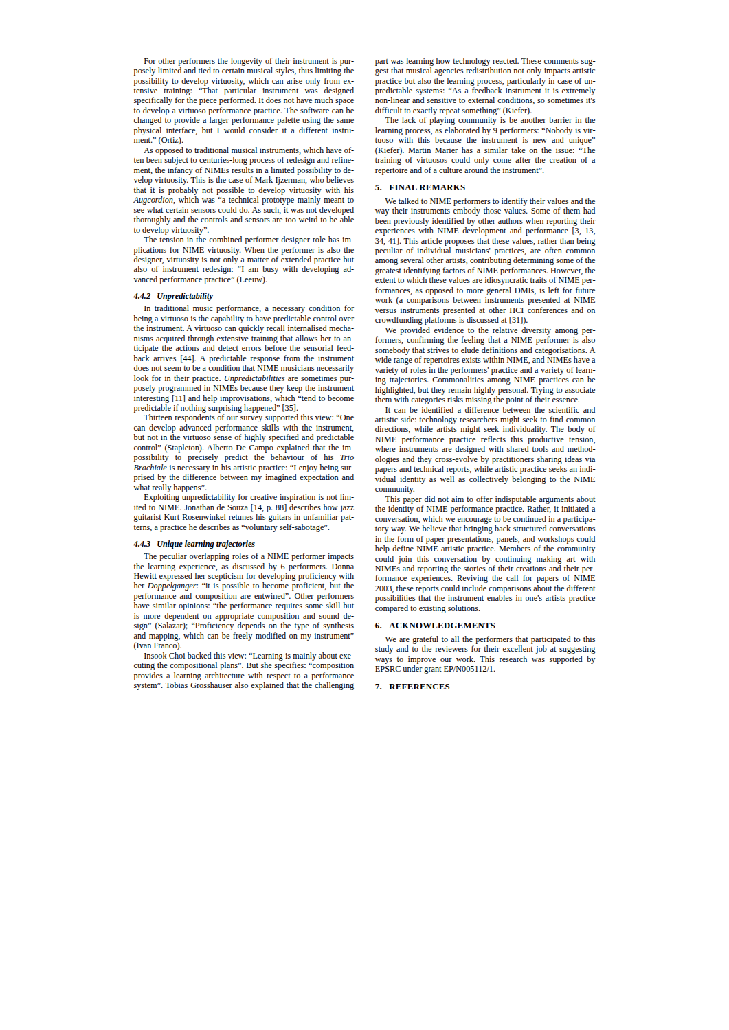For other performers the longevity of their instrument is purposely limited and tied to certain musical styles, thus limiting the possibility to develop virtuosity, which can arise only from extensive training: “That particular instrument was designed specifically for the piece performed. It does not have much space to develop a virtuoso performance practice. The software can be changed to provide a larger performance palette using the same physical interface, but I would consider it a different instrument.” (Ortiz).
As opposed to traditional musical instruments, which have often been subject to centuries-long process of redesign and refinement, the infancy of NIMEs results in a limited possibility to develop virtuosity. This is the case of Mark Ijzerman, who believes that it is probably not possible to develop virtuosity with his Augcordion, which was “a technical prototype mainly meant to see what certain sensors could do. As such, it was not developed thoroughly and the controls and sensors are too weird to be able to develop virtuosity”.
The tension in the combined performer-designer role has implications for NIME virtuosity. When the performer is also the designer, virtuosity is not only a matter of extended practice but also of instrument redesign: “I am busy with developing advanced performance practice” (Leeuw).
4.4.2 Unpredictability
In traditional music performance, a necessary condition for being a virtuoso is the capability to have predictable control over the instrument. A virtuoso can quickly recall internalised mechanisms acquired through extensive training that allows her to anticipate the actions and detect errors before the sensorial feedback arrives [44]. A predictable response from the instrument does not seem to be a condition that NIME musicians necessarily look for in their practice. Unpredictabilities are sometimes purposely programmed in NIMEs because they keep the instrument interesting [11] and help improvisations, which “tend to become predictable if nothing surprising happened” [35].
Thirteen respondents of our survey supported this view: “One can develop advanced performance skills with the instrument, but not in the virtuoso sense of highly specified and predictable control” (Stapleton). Alberto De Campo explained that the impossibility to precisely predict the behaviour of his Trio Brachiale is necessary in his artistic practice: “I enjoy being surprised by the difference between my imagined expectation and what really happens”.
Exploiting unpredictability for creative inspiration is not limited to NIME. Jonathan de Souza [14, p. 88] describes how jazz guitarist Kurt Rosenwinkel retunes his guitars in unfamiliar patterns, a practice he describes as “voluntary self-sabotage”.
4.4.3 Unique learning trajectories
The peculiar overlapping roles of a NIME performer impacts the learning experience, as discussed by 6 performers. Donna Hewitt expressed her scepticism for developing proficiency with her Doppelganger: “it is possible to become proficient, but the performance and composition are entwined”. Other performers have similar opinions: “the performance requires some skill but is more dependent on appropriate composition and sound design” (Salazar); “Proficiency depends on the type of synthesis and mapping, which can be freely modified on my instrument” (Ivan Franco).
Insook Choi backed this view: “Learning is mainly about executing the compositional plans”. But she specifies: “composition provides a learning architecture with respect to a performance system”. Tobias Grosshauser also explained that the challenging part was learning how technology reacted. These comments suggest that musical agencies redistribution not only impacts artistic practice but also the learning process, particularly in case of unpredictable systems: “As a feedback instrument it is extremely non-linear and sensitive to external conditions, so sometimes it's difficult to exactly repeat something” (Kiefer).
The lack of playing community is be another barrier in the learning process, as elaborated by 9 performers: “Nobody is virtuoso with this because the instrument is new and unique” (Kiefer). Martin Marier has a similar take on the issue: “The training of virtuosos could only come after the creation of a repertoire and of a culture around the instrument”.
5. Final Remarks
We talked to NIME performers to identify their values and the way their instruments embody those values. Some of them had been previously identified by other authors when reporting their experiences with NIME development and performance [3, 13, 34, 41]. This article proposes that these values, rather than being peculiar of individual musicians' practices, are often common among several other artists, contributing determining some of the greatest identifying factors of NIME performances. However, the extent to which these values are idiosyncratic traits of NIME performances, as opposed to more general DMIs, is left for future work (a comparisons between instruments presented at NIME versus instruments presented at other HCI conferences and on crowdfunding platforms is discussed at [31]).
We provided evidence to the relative diversity among performers, confirming the feeling that a NIME performer is also somebody that strives to elude definitions and categorisations. A wide range of repertoires exists within NIME, and NIMEs have a variety of roles in the performers' practice and a variety of learning trajectories. Commonalities among NIME practices can be highlighted, but they remain highly personal. Trying to associate them with categories risks missing the point of their essence.
It can be identified a difference between the scientific and artistic side: technology researchers might seek to find common directions, while artists might seek individuality. The body of NIME performance practice reflects this productive tension, where instruments are designed with shared tools and methodologies and they cross-evolve by practitioners sharing ideas via papers and technical reports, while artistic practice seeks an individual identity as well as collectively belonging to the NIME community.
This paper did not aim to offer indisputable arguments about the identity of NIME performance practice. Rather, it initiated a conversation, which we encourage to be continued in a participatory way. We believe that bringing back structured conversations in the form of paper presentations, panels, and workshops could help define NIME artistic practice. Members of the community could join this conversation by continuing making art with NIMEs and reporting the stories of their creations and their performance experiences. Reviving the call for papers of NIME 2003, these reports could include comparisons about the different possibilities that the instrument enables in one's artists practice compared to existing solutions.
6. Acknowledgements
We are grateful to all the performers that participated to this study and to the reviewers for their excellent job at suggesting ways to improve our work. This research was supported by EPSRC under grant EP/N005112/1.
7. References